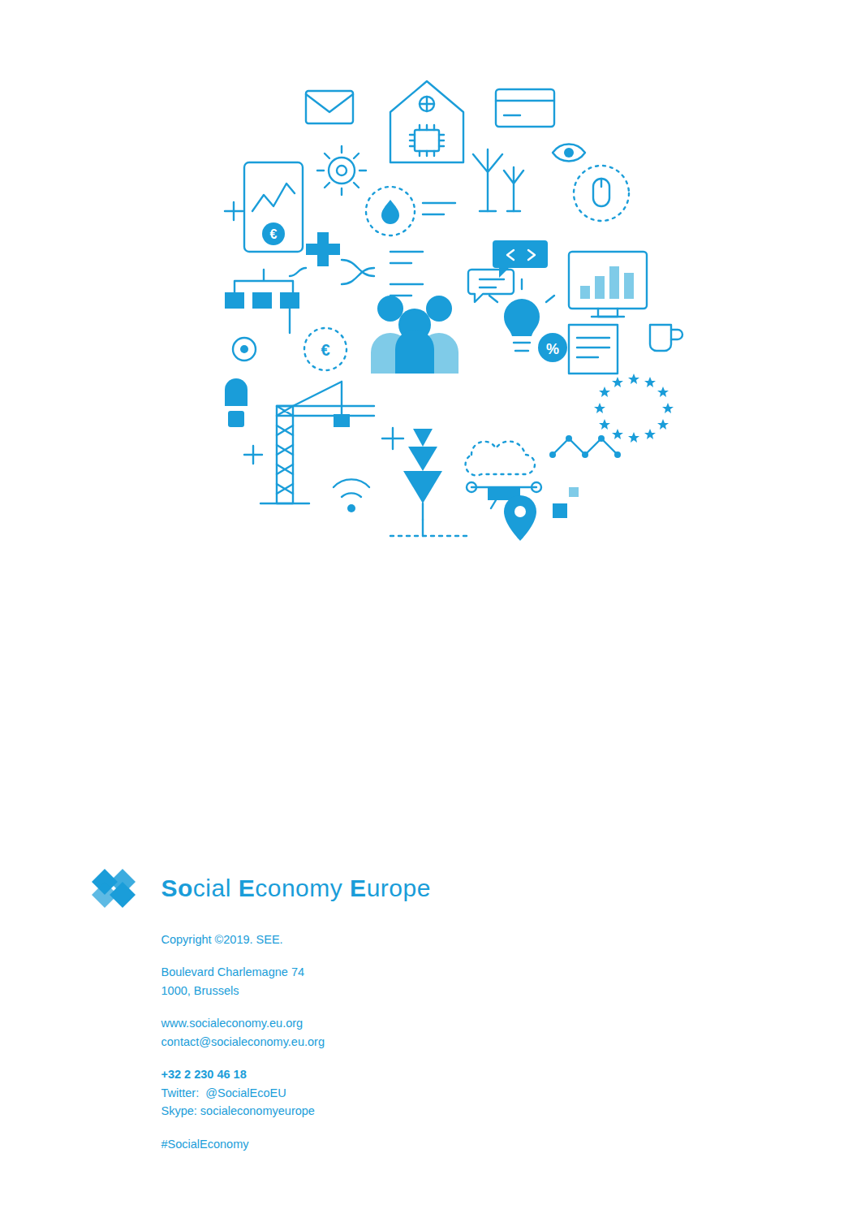€ € %
So cial Economy Europe
Copyright ©2019. SEE.
Boulevard Charlemagne 74
1000, Brussels
www.socialeconomy.eu.org
contact@socialeconomy.eu.org
+32 2 230 46 18
Twitter: @SocialEcoEU
Skype: socialeconomyeurope
#SocialEconomy